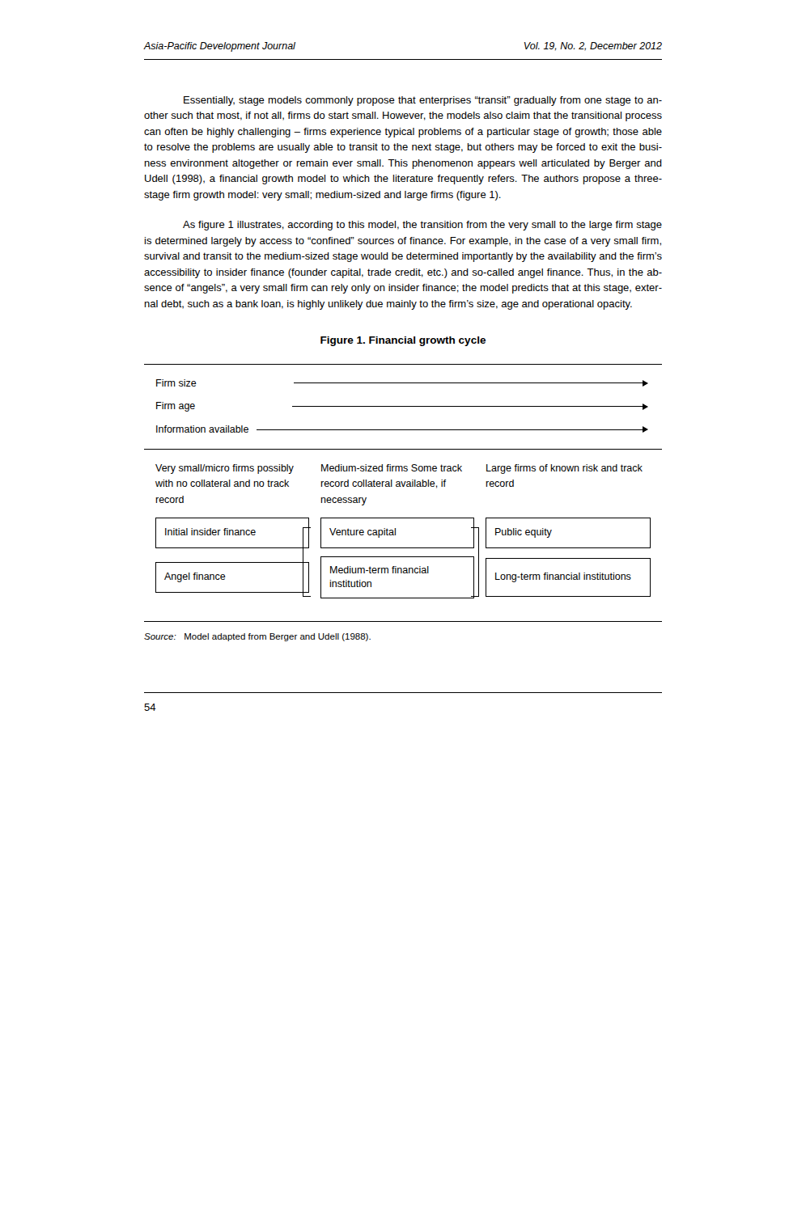Asia-Pacific Development Journal
Vol. 19, No. 2, December 2012
Essentially, stage models commonly propose that enterprises “transit” gradually from one stage to another such that most, if not all, firms do start small. However, the models also claim that the transitional process can often be highly challenging – firms experience typical problems of a particular stage of growth; those able to resolve the problems are usually able to transit to the next stage, but others may be forced to exit the business environment altogether or remain ever small. This phenomenon appears well articulated by Berger and Udell (1998), a financial growth model to which the literature frequently refers. The authors propose a three-stage firm growth model: very small; medium-sized and large firms (figure 1).
As figure 1 illustrates, according to this model, the transition from the very small to the large firm stage is determined largely by access to “confined” sources of finance. For example, in the case of a very small firm, survival and transit to the medium-sized stage would be determined importantly by the availability and the firm’s accessibility to insider finance (founder capital, trade credit, etc.) and so-called angel finance. Thus, in the absence of “angels”, a very small firm can rely only on insider finance; the model predicts that at this stage, external debt, such as a bank loan, is highly unlikely due mainly to the firm’s size, age and operational opacity.
Figure 1. Financial growth cycle
Firm size
Firm age
Information available
Very small/micro firms possibly with no collateral and no track record
Medium-sized firms Some track record collateral available, if necessary
Large firms of known risk and track record
Initial insider finance
Venture capital
Public equity
Angel finance
Medium-term financial institution
Long-term financial institutions
Source: Model adapted from Berger and Udell (1988).
54